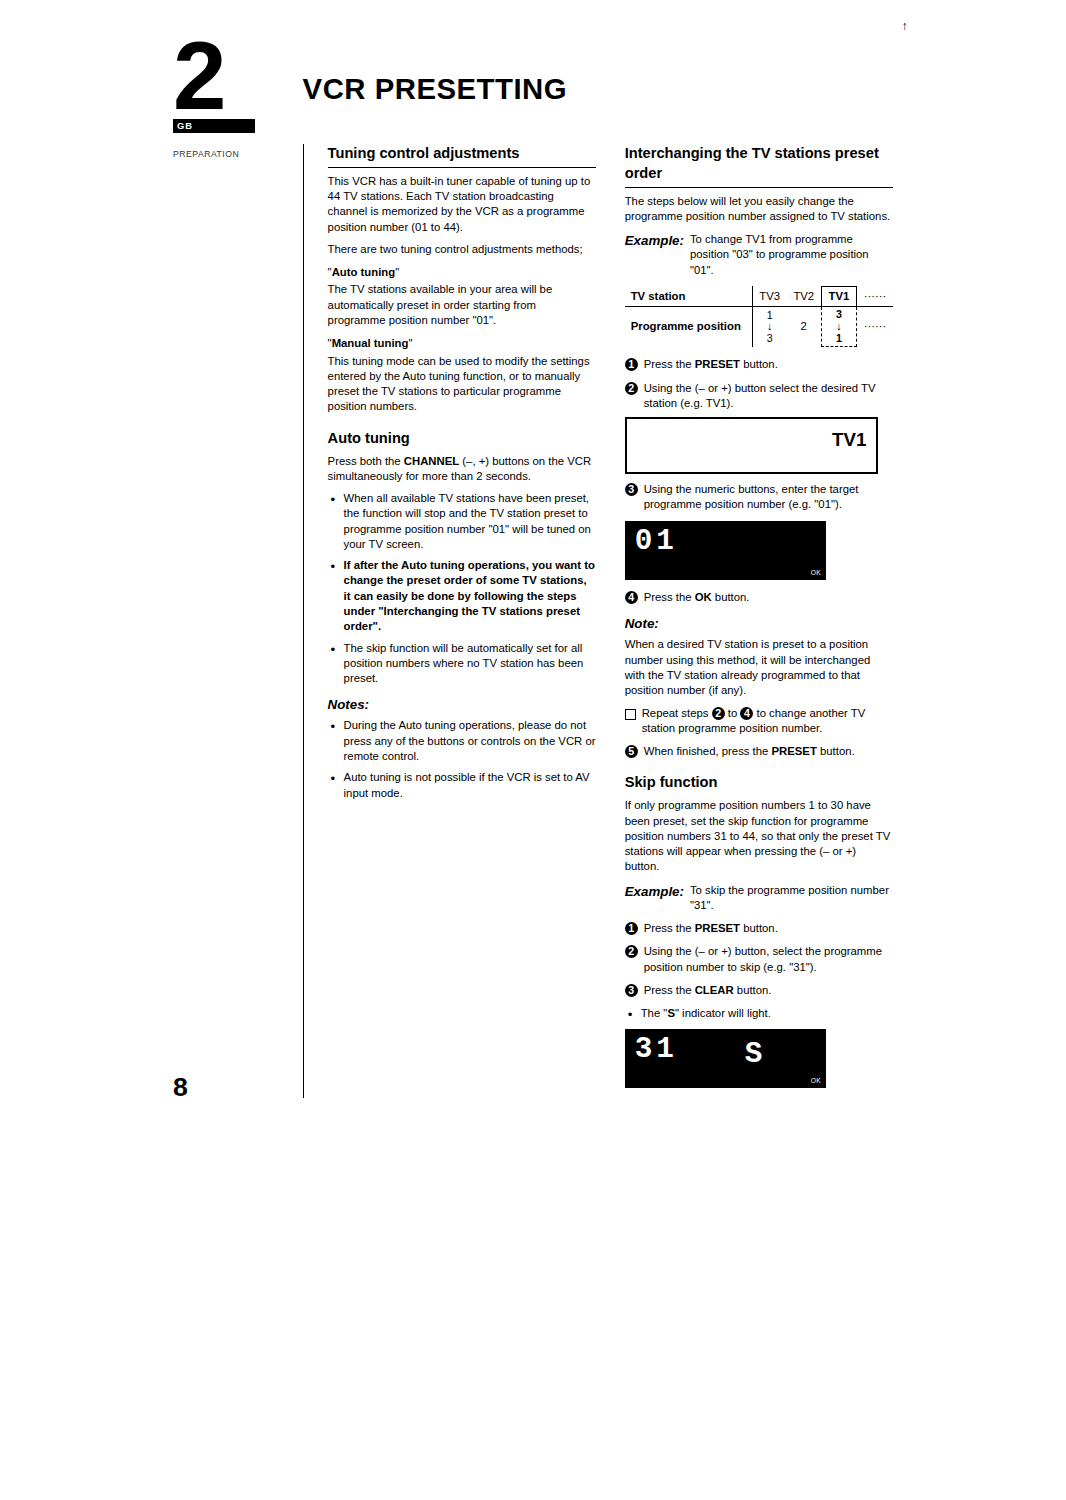↑
2
GB
VCR PRESETTING
PREPARATION
Tuning control adjustments
This VCR has a built-in tuner capable of tuning up to 44 TV stations. Each TV station broadcasting channel is memorized by the VCR as a programme position number (01 to 44).
There are two tuning control adjustments methods;
"Auto tuning"
The TV stations available in your area will be automatically preset in order starting from programme position number "01".
"Manual tuning"
This tuning mode can be used to modify the settings entered by the Auto tuning function, or to manually preset the TV stations to particular programme position numbers.
Auto tuning
Press both the CHANNEL (–, +) buttons on the VCR simultaneously for more than 2 seconds.
When all available TV stations have been preset, the function will stop and the TV station preset to programme position number "01" will be tuned on your TV screen.
If after the Auto tuning operations, you want to change the preset order of some TV stations, it can easily be done by following the steps under "Interchanging the TV stations preset order".
The skip function will be automatically set for all position numbers where no TV station has been preset.
Notes:
During the Auto tuning operations, please do not press any of the buttons or controls on the VCR or remote control.
Auto tuning is not possible if the VCR is set to AV input mode.
Interchanging the TV stations preset order
The steps below will let you easily change the programme position number assigned to TV stations.
Example: To change TV1 from programme position "03" to programme position "01".
| TV station | TV3 | TV2 | TV1 | ······ |
| Programme position | 1 ↓ 3 | 2 | 3 ↓ 1 | ······ |
1 Press the PRESET button.
2 Using the (– or +) button select the desired TV station (e.g. TV1).
TV1
3 Using the numeric buttons, enter the target programme position number (e.g. "01").
01 OK
4 Press the OK button.
Note:
When a desired TV station is preset to a position number using this method, it will be interchanged with the TV station already programmed to that position number (if any).
Repeat steps 2 to 4 to change another TV station programme position number.
5 When finished, press the PRESET button.
Skip function
If only programme position numbers 1 to 30 have been preset, set the skip function for programme position numbers 31 to 44, so that only the preset TV stations will appear when pressing the (– or +) button.
Example: To skip the programme position number "31".
1 Press the PRESET button.
2 Using the (– or +) button, select the programme position number to skip (e.g. "31").
3 Press the CLEAR button.
The "S" indicator will light.
31 S OK
8